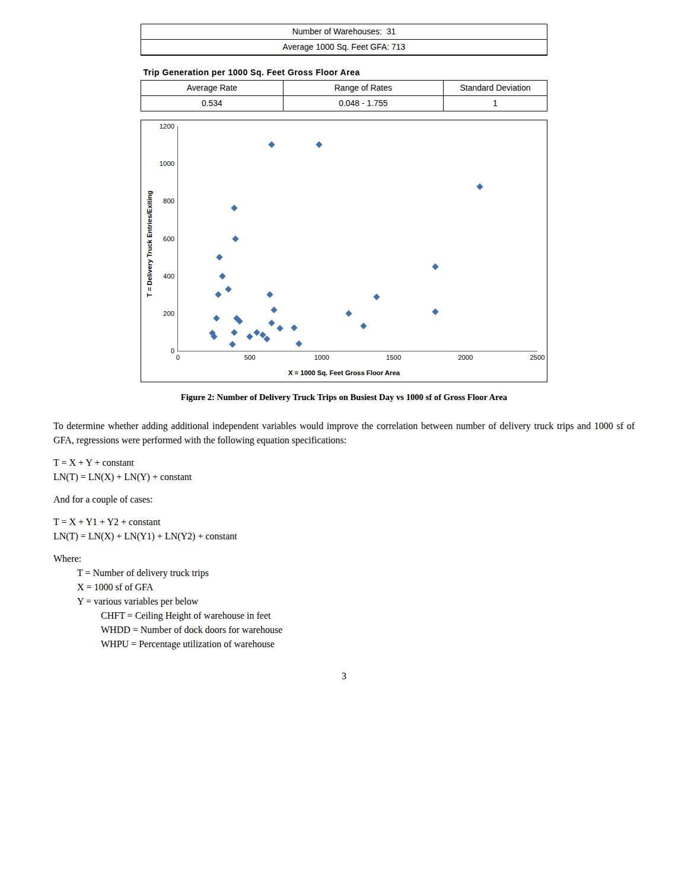| Number of Warehouses: 31 |
| Average 1000 Sq. Feet GFA: 713 |
| Trip Generation per 1000 Sq. Feet Gross Floor Area | | |
| Average Rate | Range of Rates | Standard Deviation |
| 0.534 | 0.048 - 1.755 | 1 |
T = Delivery Truck Entries/Exiting
1200
1000
800
600
400
200
0
0
500
1000
1500
2000
2500
X = 1000 Sq. Feet Gross Floor Area
Figure 2: Number of Delivery Truck Trips on Busiest Day vs 1000 sf of Gross Floor Area
To determine whether adding additional independent variables would improve the correlation between number of delivery truck trips and 1000 sf of GFA, regressions were performed with the following equation specifications:
T = X + Y + constant
LN(T) = LN(X) + LN(Y) + constant
And for a couple of cases:
T = X + Y1 + Y2 + constant
LN(T) = LN(X) + LN(Y1) + LN(Y2) + constant
Where:
T = Number of delivery truck trips
X = 1000 sf of GFA
Y = various variables per below
CHFT = Ceiling Height of warehouse in feet
WHDD = Number of dock doors for warehouse
WHPU = Percentage utilization of warehouse
3